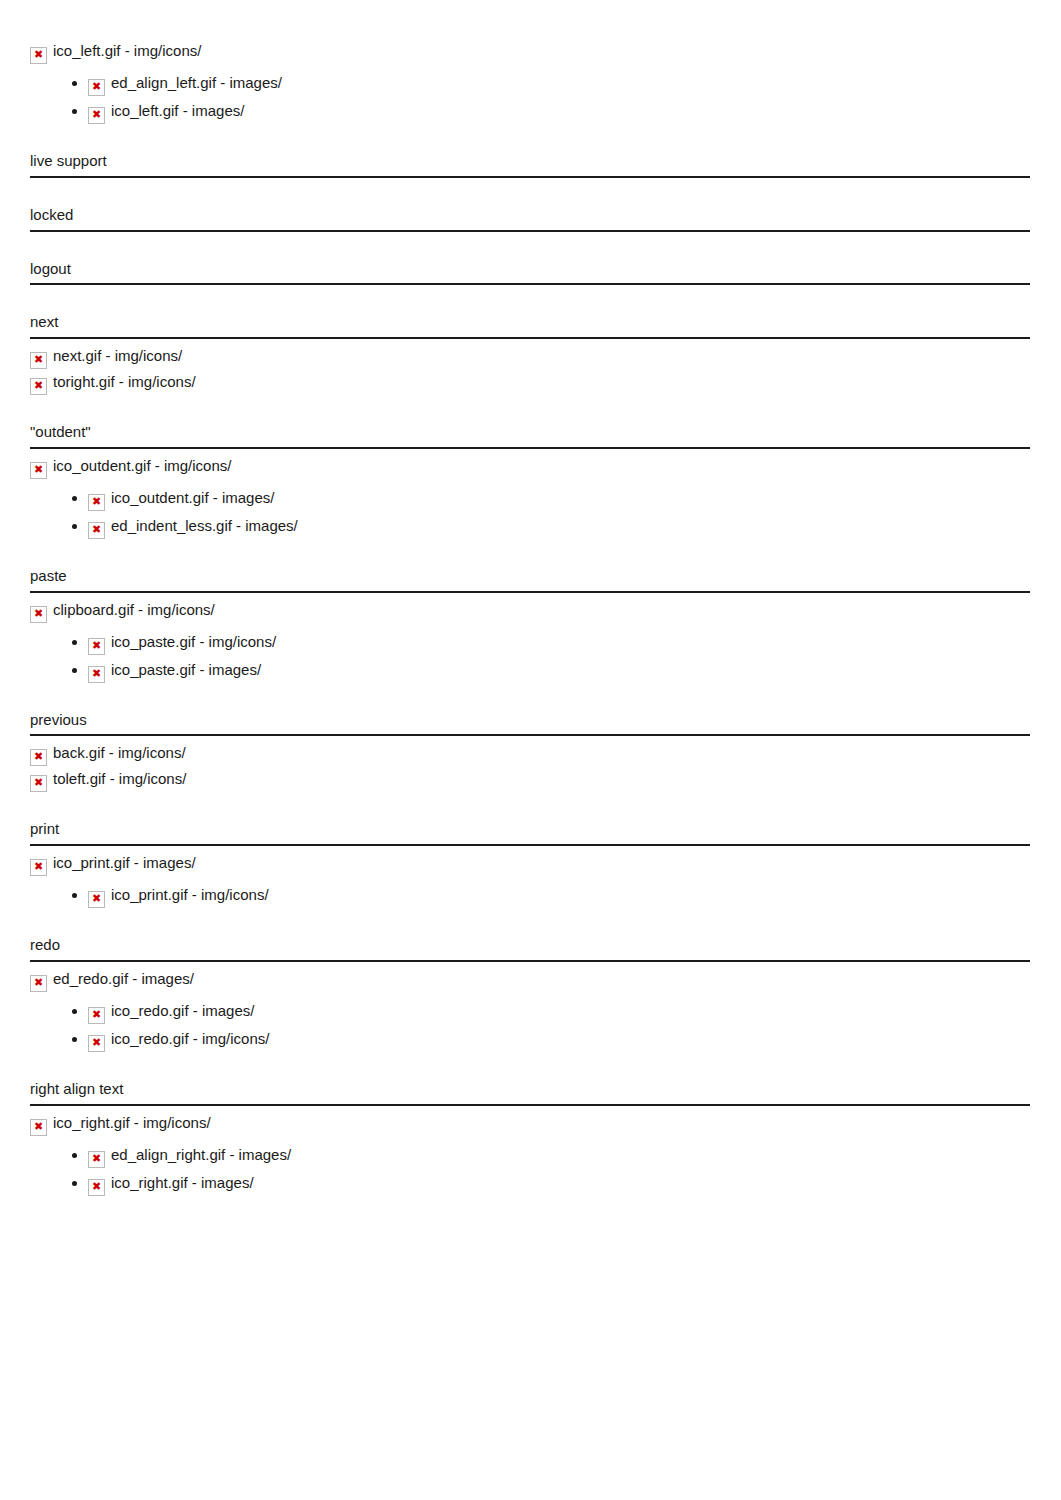✖ico_left.gif - img/icons/
✖ed_align_left.gif - images/
✖ico_left.gif - images/
live support
locked
logout
next
✖next.gif - img/icons/
✖toright.gif - img/icons/
"outdent"
✖ico_outdent.gif - img/icons/
✖ico_outdent.gif - images/
✖ed_indent_less.gif - images/
paste
✖clipboard.gif - img/icons/
✖ico_paste.gif - img/icons/
✖ico_paste.gif - images/
previous
✖back.gif - img/icons/
✖toleft.gif - img/icons/
print
✖ico_print.gif - images/
✖ico_print.gif - img/icons/
redo
✖ed_redo.gif - images/
✖ico_redo.gif - images/
✖ico_redo.gif - img/icons/
right align text
✖ico_right.gif - img/icons/
✖ed_align_right.gif - images/
✖ico_right.gif - images/